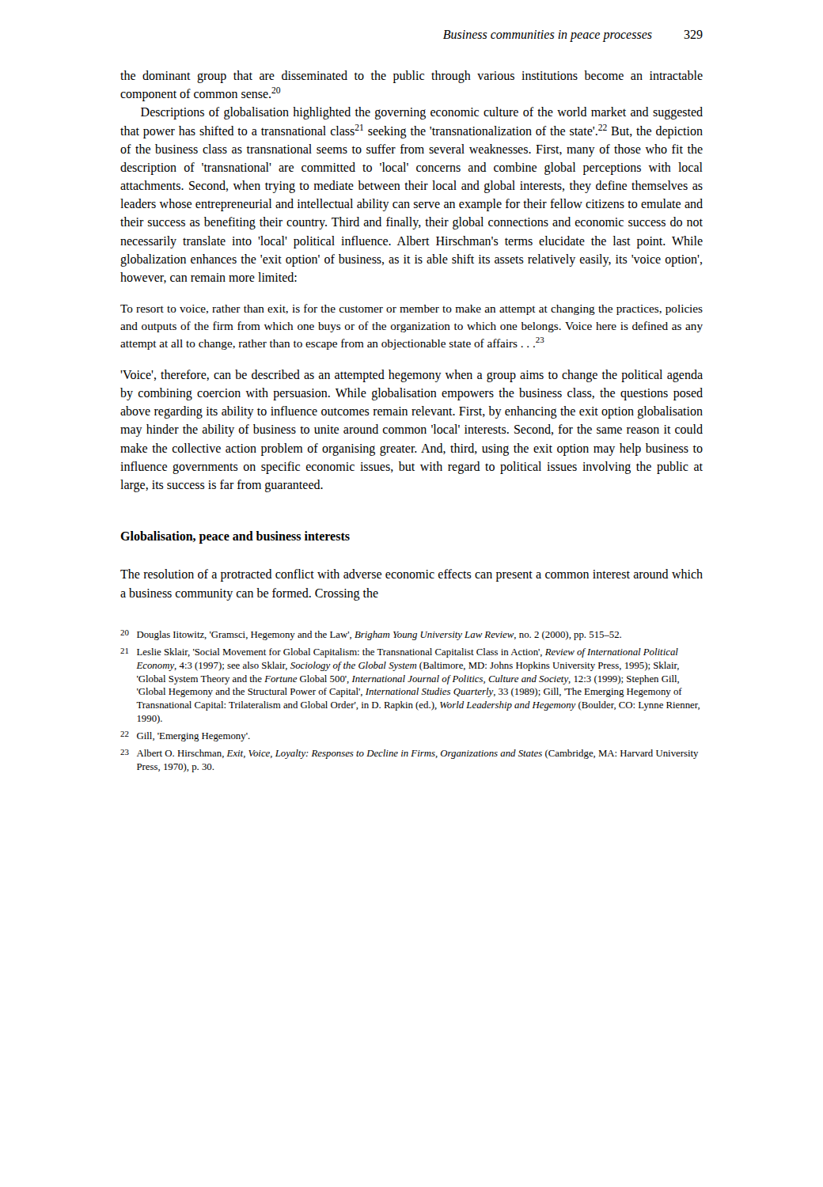Business communities in peace processes 329
the dominant group that are disseminated to the public through various institutions become an intractable component of common sense.20
Descriptions of globalisation highlighted the governing economic culture of the world market and suggested that power has shifted to a transnational class21 seeking the 'transnationalization of the state'.22 But, the depiction of the business class as transnational seems to suffer from several weaknesses. First, many of those who fit the description of 'transnational' are committed to 'local' concerns and combine global perceptions with local attachments. Second, when trying to mediate between their local and global interests, they define themselves as leaders whose entrepreneurial and intellectual ability can serve an example for their fellow citizens to emulate and their success as benefiting their country. Third and finally, their global connections and economic success do not necessarily translate into 'local' political influence. Albert Hirschman's terms elucidate the last point. While globalization enhances the 'exit option' of business, as it is able shift its assets relatively easily, its 'voice option', however, can remain more limited:
To resort to voice, rather than exit, is for the customer or member to make an attempt at changing the practices, policies and outputs of the firm from which one buys or of the organization to which one belongs. Voice here is defined as any attempt at all to change, rather than to escape from an objectionable state of affairs . . .23
'Voice', therefore, can be described as an attempted hegemony when a group aims to change the political agenda by combining coercion with persuasion. While globalisation empowers the business class, the questions posed above regarding its ability to influence outcomes remain relevant. First, by enhancing the exit option globalisation may hinder the ability of business to unite around common 'local' interests. Second, for the same reason it could make the collective action problem of organising greater. And, third, using the exit option may help business to influence governments on specific economic issues, but with regard to political issues involving the public at large, its success is far from guaranteed.
Globalisation, peace and business interests
The resolution of a protracted conflict with adverse economic effects can present a common interest around which a business community can be formed. Crossing the
20 Douglas Iitowitz, 'Gramsci, Hegemony and the Law', Brigham Young University Law Review, no. 2 (2000), pp. 515–52.
21 Leslie Sklair, 'Social Movement for Global Capitalism: the Transnational Capitalist Class in Action', Review of International Political Economy, 4:3 (1997); see also Sklair, Sociology of the Global System (Baltimore, MD: Johns Hopkins University Press, 1995); Sklair, 'Global System Theory and the Fortune Global 500', International Journal of Politics, Culture and Society, 12:3 (1999); Stephen Gill, 'Global Hegemony and the Structural Power of Capital', International Studies Quarterly, 33 (1989); Gill, 'The Emerging Hegemony of Transnational Capital: Trilateralism and Global Order', in D. Rapkin (ed.), World Leadership and Hegemony (Boulder, CO: Lynne Rienner, 1990).
22 Gill, 'Emerging Hegemony'.
23 Albert O. Hirschman, Exit, Voice, Loyalty: Responses to Decline in Firms, Organizations and States (Cambridge, MA: Harvard University Press, 1970), p. 30.